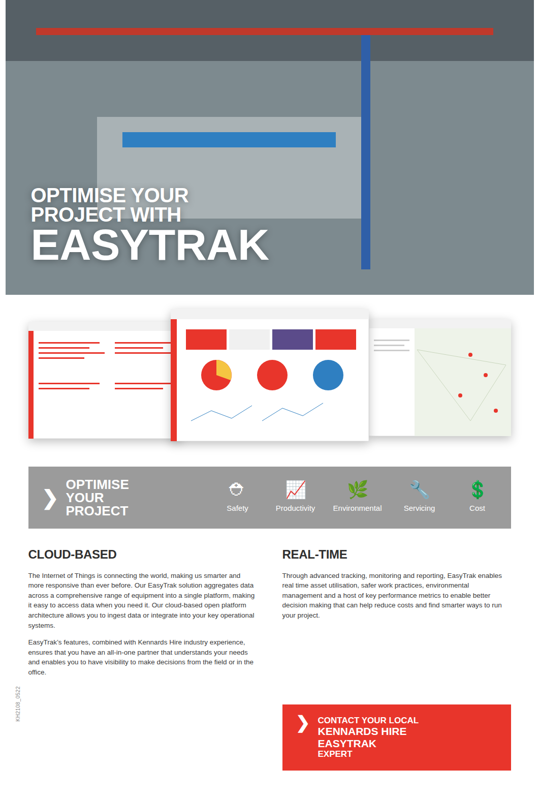Optimise your
project with
EasyTrak
❯ Optimise
your
project
⛑Safety
📈Productivity
🌿Environmental
🔧Servicing
💲Cost
Cloud-based
The Internet of Things is connecting the world, making us smarter and more responsive than ever before. Our EasyTrak solution aggregates data across a comprehensive range of equipment into a single platform, making it easy to access data when you need it. Our cloud-based open platform architecture allows you to ingest data or integrate into your key operational systems.
EasyTrak’s features, combined with Kennards Hire industry experience, ensures that you have an all-in-one partner that understands your needs and enables you to have visibility to make decisions from the field or in the office.
Real-time
Through advanced tracking, monitoring and reporting, EasyTrak enables real time asset utilisation, safer work practices, environmental management and a host of key performance metrics to enable better decision making that can help reduce costs and find smarter ways to run your project.
❯
Contact your local
Kennards Hire
EasyTrak
Expert
Keep it moving
KH2108_0522